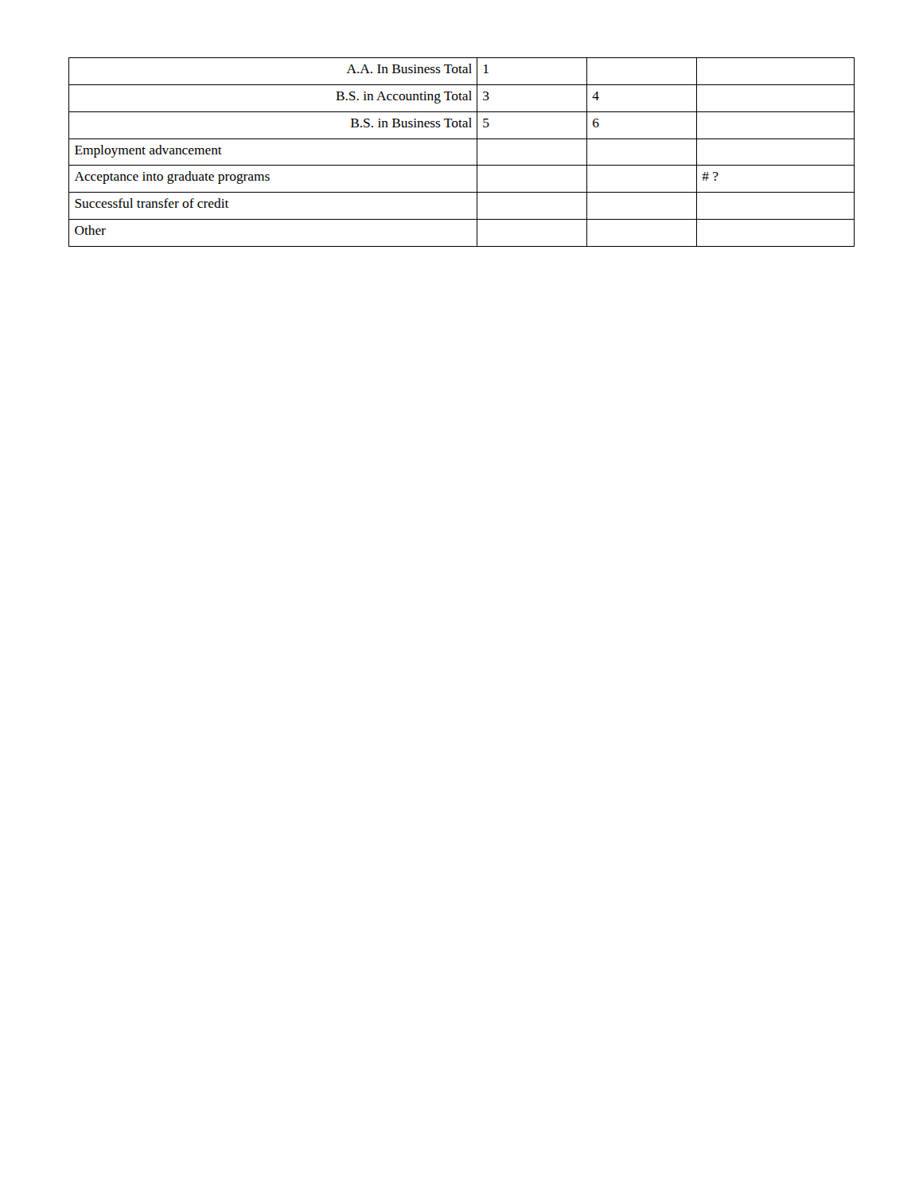| A.A. In Business Total | 1 | | |
| B.S. in Accounting Total | 3 | 4 | |
| B.S. in Business Total | 5 | 6 | |
| Employment advancement | | | |
| Acceptance into graduate programs | | | # ? |
| Successful transfer of credit | | | |
| Other | | | |